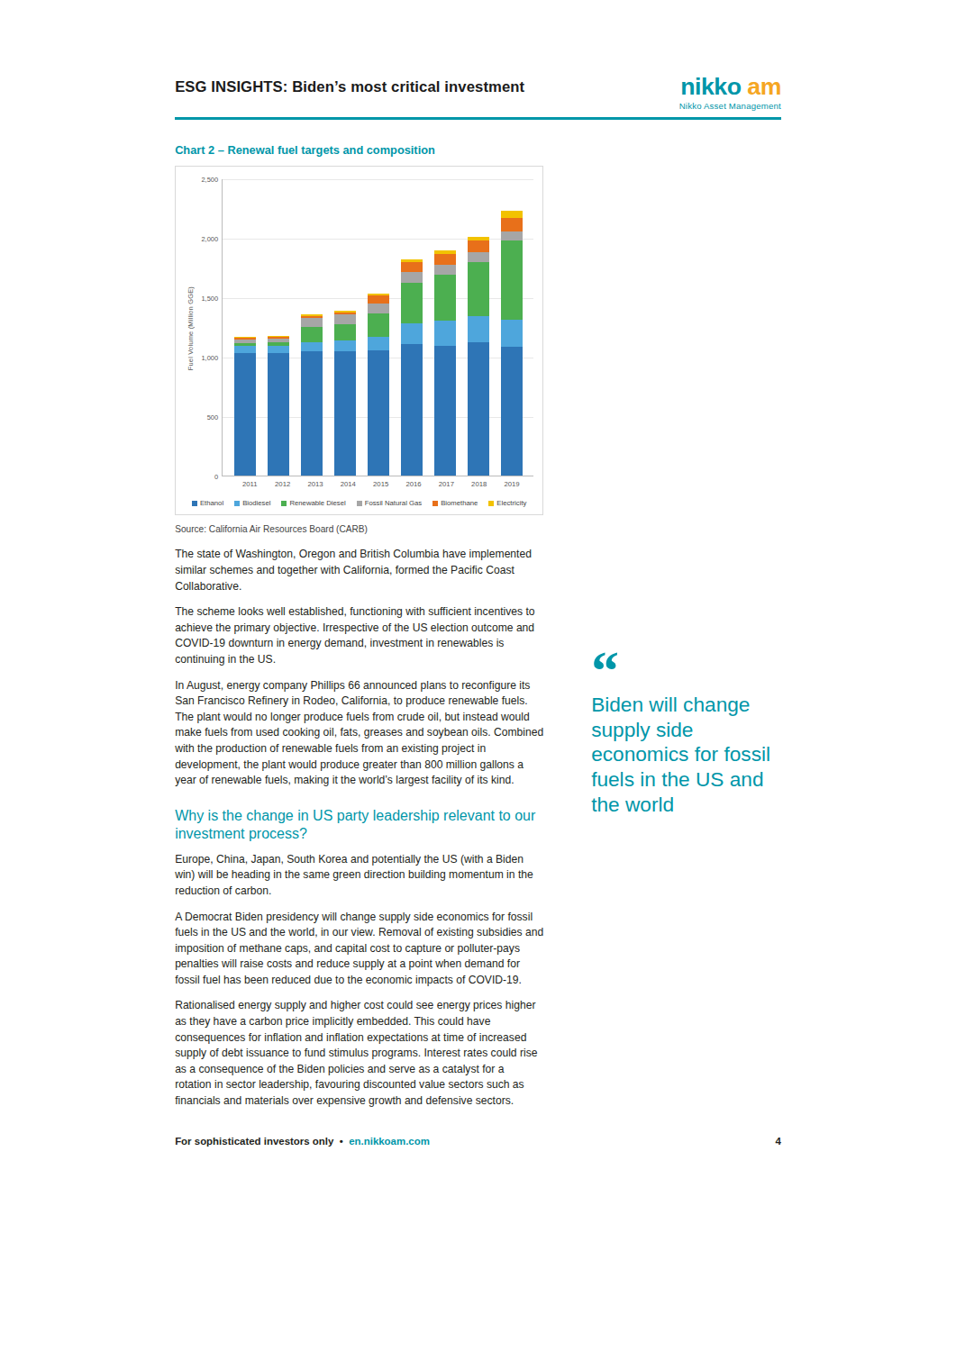ESG INSIGHTS: Biden’s most critical investment
nikko am
Nikko Asset Management
Chart 2 – Renewal fuel targets and composition
Fuel Volume (Million GGE)
2,500 2,000 1,500 1,000 500 0
201120122013201420152016201720182019
Ethanol
Biodiesel
Renewable Diesel
Fossil Natural Gas
Biomethane
Electricity
Source: California Air Resources Board (CARB)
The state of Washington, Oregon and British Columbia have implemented similar schemes and together with California, formed the Pacific Coast Collaborative.
The scheme looks well established, functioning with sufficient incentives to achieve the primary objective. Irrespective of the US election outcome and COVID-19 downturn in energy demand, investment in renewables is continuing in the US.
In August, energy company Phillips 66 announced plans to reconfigure its San Francisco Refinery in Rodeo, California, to produce renewable fuels. The plant would no longer produce fuels from crude oil, but instead would make fuels from used cooking oil, fats, greases and soybean oils. Combined with the production of renewable fuels from an existing project in development, the plant would produce greater than 800 million gallons a year of renewable fuels, making it the world’s largest facility of its kind.
Why is the change in US party leadership relevant to our investment process?
Europe, China, Japan, South Korea and potentially the US (with a Biden win) will be heading in the same green direction building momentum in the reduction of carbon.
A Democrat Biden presidency will change supply side economics for fossil fuels in the US and the world, in our view. Removal of existing subsidies and imposition of methane caps, and capital cost to capture or polluter-pays penalties will raise costs and reduce supply at a point when demand for fossil fuel has been reduced due to the economic impacts of COVID-19.
Rationalised energy supply and higher cost could see energy prices higher as they have a carbon price implicitly embedded. This could have consequences for inflation and inflation expectations at time of increased supply of debt issuance to fund stimulus programs. Interest rates could rise as a consequence of the Biden policies and serve as a catalyst for a rotation in sector leadership, favouring discounted value sectors such as financials and materials over expensive growth and defensive sectors.
“
Biden will change supply side economics for fossil fuels in the US and the world
For sophisticated investors only • en.nikkoam.com
4